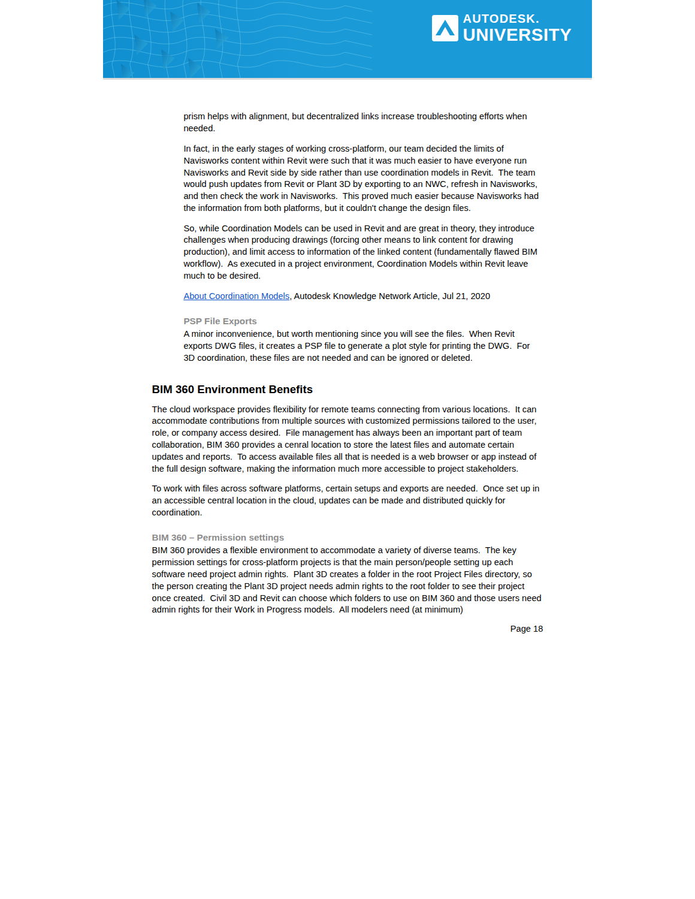AUTODESK.
UNIVERSITY
prism helps with alignment, but decentralized links increase troubleshooting efforts when needed.
In fact, in the early stages of working cross-platform, our team decided the limits of Navisworks content within Revit were such that it was much easier to have everyone run Navisworks and Revit side by side rather than use coordination models in Revit. The team would push updates from Revit or Plant 3D by exporting to an NWC, refresh in Navisworks, and then check the work in Navisworks. This proved much easier because Navisworks had the information from both platforms, but it couldn't change the design files.
So, while Coordination Models can be used in Revit and are great in theory, they introduce challenges when producing drawings (forcing other means to link content for drawing production), and limit access to information of the linked content (fundamentally flawed BIM workflow). As executed in a project environment, Coordination Models within Revit leave much to be desired.
About Coordination Models, Autodesk Knowledge Network Article, Jul 21, 2020
PSP File Exports
A minor inconvenience, but worth mentioning since you will see the files. When Revit exports DWG files, it creates a PSP file to generate a plot style for printing the DWG. For 3D coordination, these files are not needed and can be ignored or deleted.
BIM 360 Environment Benefits
The cloud workspace provides flexibility for remote teams connecting from various locations. It can accommodate contributions from multiple sources with customized permissions tailored to the user, role, or company access desired. File management has always been an important part of team collaboration, BIM 360 provides a cenral location to store the latest files and automate certain updates and reports. To access available files all that is needed is a web browser or app instead of the full design software, making the information much more accessible to project stakeholders.
To work with files across software platforms, certain setups and exports are needed. Once set up in an accessible central location in the cloud, updates can be made and distributed quickly for coordination.
BIM 360 – Permission settings
BIM 360 provides a flexible environment to accommodate a variety of diverse teams. The key permission settings for cross-platform projects is that the main person/people setting up each software need project admin rights. Plant 3D creates a folder in the root Project Files directory, so the person creating the Plant 3D project needs admin rights to the root folder to see their project once created. Civil 3D and Revit can choose which folders to use on BIM 360 and those users need admin rights for their Work in Progress models. All modelers need (at minimum)
Page 18